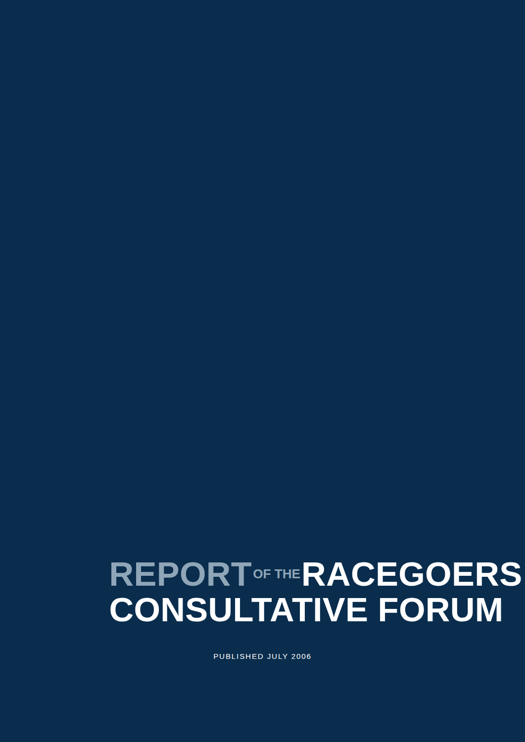REPORT OF THE RACEGOERS
CONSULTATIVE FORUM
PUBLISHED JULY 2006